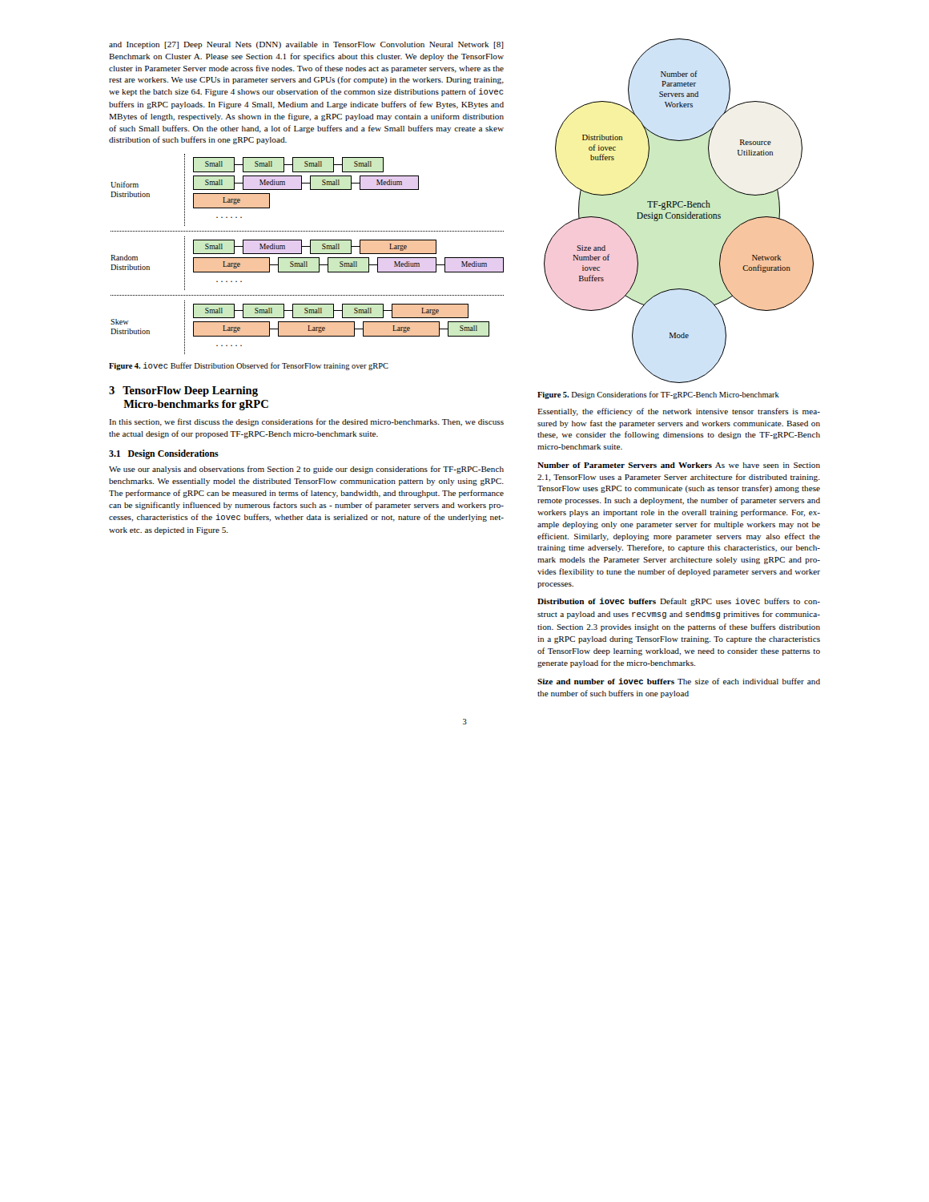and Inception [27] Deep Neural Nets (DNN) available in TensorFlow Convolution Neural Network [8] Benchmark on Cluster A. Please see Section 4.1 for specifics about this cluster. We deploy the TensorFlow cluster in Parameter Server mode across five nodes. Two of these nodes act as parameter servers, where as the rest are workers. We use CPUs in parameter servers and GPUs (for compute) in the workers. During training, we kept the batch size 64. Figure 4 shows our observation of the common size distributions pattern of iovec buffers in gRPC payloads. In Figure 4 Small, Medium and Large indicate buffers of few Bytes, KBytes and MBytes of length, respectively. As shown in the figure, a gRPC payload may contain a uniform distribution of such Small buffers. On the other hand, a lot of Large buffers and a few Small buffers may create a skew distribution of such buffers in one gRPC payload.
Uniform
Distribution
Small
Small
Small
Small
Small
Medium
Small
Medium
Large
······
Random
Distribution
Small
Medium
Small
Large
Large
Small
Small
Medium
Medium
······
Skew
Distribution
Small
Small
Small
Small
Large
Large
Large
Large
Small
······
Figure 4. iovec Buffer Distribution Observed for TensorFlow training over gRPC
3 TensorFlow Deep Learning
Micro-benchmarks for gRPC
In this section, we first discuss the design considerations for the desired micro-benchmarks. Then, we discuss the actual design of our proposed TF-gRPC-Bench micro-benchmark suite.
3.1 Design Considerations
We use our analysis and observations from Section 2 to guide our design considerations for TF-gRPC-Bench benchmarks. We essentially model the distributed TensorFlow communication pattern by only using gRPC. The performance of gRPC can be measured in terms of latency, bandwidth, and throughput. The performance can be significantly influenced by numerous factors such as - number of parameter servers and workers processes, characteristics of the iovec buffers, whether data is serialized or not, nature of the underlying network etc. as depicted in Figure 5.
Number of
Parameter
Servers and
Workers
Resource
Utilization
Network
Configuration
Mode
Size and
Number of
iovec
Buffers
Distribution
of iovec
buffers
TF-gRPC-Bench
Design Considerations
Figure 5. Design Considerations for TF-gRPC-Bench Micro-benchmark
Essentially, the efficiency of the network intensive tensor transfers is measured by how fast the parameter servers and workers communicate. Based on these, we consider the following dimensions to design the TF-gRPC-Bench micro-benchmark suite.
Number of Parameter Servers and Workers As we have seen in Section 2.1, TensorFlow uses a Parameter Server architecture for distributed training. TensorFlow uses gRPC to communicate (such as tensor transfer) among these remote processes. In such a deployment, the number of parameter servers and workers plays an important role in the overall training performance. For, example deploying only one parameter server for multiple workers may not be efficient. Similarly, deploying more parameter servers may also effect the training time adversely. Therefore, to capture this characteristics, our benchmark models the Parameter Server architecture solely using gRPC and provides flexibility to tune the number of deployed parameter servers and worker processes.
Distribution of iovec buffers Default gRPC uses iovec buffers to construct a payload and uses recvmsg and sendmsg primitives for communication. Section 2.3 provides insight on the patterns of these buffers distribution in a gRPC payload during TensorFlow training. To capture the characteristics of TensorFlow deep learning workload, we need to consider these patterns to generate payload for the micro-benchmarks.
Size and number of iovec buffers The size of each individual buffer and the number of such buffers in one payload
3